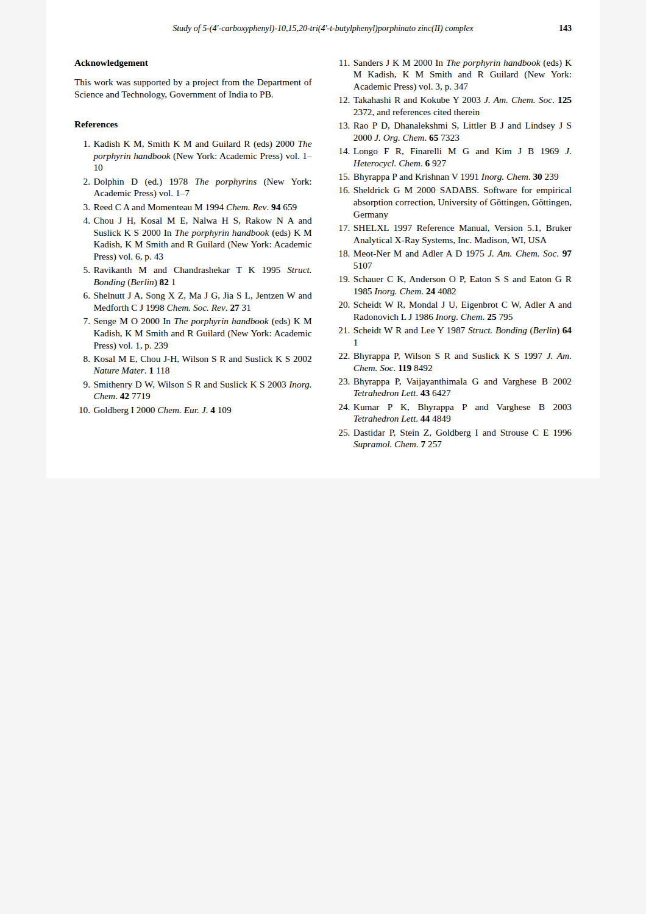Study of 5-(4′-carboxyphenyl)-10,15,20-tri(4′-t-butylphenyl)porphinato zinc(II) complex 143
Acknowledgement
This work was supported by a project from the Department of Science and Technology, Government of India to PB.
References
Kadish K M, Smith K M and Guilard R (eds) 2000 The porphyrin handbook (New York: Academic Press) vol. 1–10
Dolphin D (ed.) 1978 The porphyrins (New York: Academic Press) vol. 1–7
Reed C A and Momenteau M 1994 Chem. Rev. 94 659
Chou J H, Kosal M E, Nalwa H S, Rakow N A and Suslick K S 2000 In The porphyrin handbook (eds) K M Kadish, K M Smith and R Guilard (New York: Academic Press) vol. 6, p. 43
Ravikanth M and Chandrashekar T K 1995 Struct. Bonding (Berlin) 82 1
Shelnutt J A, Song X Z, Ma J G, Jia S L, Jentzen W and Medforth C J 1998 Chem. Soc. Rev. 27 31
Senge M O 2000 In The porphyrin handbook (eds) K M Kadish, K M Smith and R Guilard (New York: Academic Press) vol. 1, p. 239
Kosal M E, Chou J-H, Wilson S R and Suslick K S 2002 Nature Mater. 1 118
Smithenry D W, Wilson S R and Suslick K S 2003 Inorg. Chem. 42 7719
Goldberg I 2000 Chem. Eur. J. 4 109
Sanders J K M 2000 In The porphyrin handbook (eds) K M Kadish, K M Smith and R Guilard (New York: Academic Press) vol. 3, p. 347
Takahashi R and Kokube Y 2003 J. Am. Chem. Soc. 125 2372, and references cited therein
Rao P D, Dhanalekshmi S, Littler B J and Lindsey J S 2000 J. Org. Chem. 65 7323
Longo F R, Finarelli M G and Kim J B 1969 J. Heterocycl. Chem. 6 927
Bhyrappa P and Krishnan V 1991 Inorg. Chem. 30 239
Sheldrick G M 2000 SADABS. Software for empirical absorption correction, University of Göttingen, Göttingen, Germany
SHELXL 1997 Reference Manual, Version 5.1, Bruker Analytical X-Ray Systems, Inc. Madison, WI, USA
Meot-Ner M and Adler A D 1975 J. Am. Chem. Soc. 97 5107
Schauer C K, Anderson O P, Eaton S S and Eaton G R 1985 Inorg. Chem. 24 4082
Scheidt W R, Mondal J U, Eigenbrot C W, Adler A and Radonovich L J 1986 Inorg. Chem. 25 795
Scheidt W R and Lee Y 1987 Struct. Bonding (Berlin) 64 1
Bhyrappa P, Wilson S R and Suslick K S 1997 J. Am. Chem. Soc. 119 8492
Bhyrappa P, Vaijayanthimala G and Varghese B 2002 Tetrahedron Lett. 43 6427
Kumar P K, Bhyrappa P and Varghese B 2003 Tetrahedron Lett. 44 4849
Dastidar P, Stein Z, Goldberg I and Strouse C E 1996 Supramol. Chem. 7 257